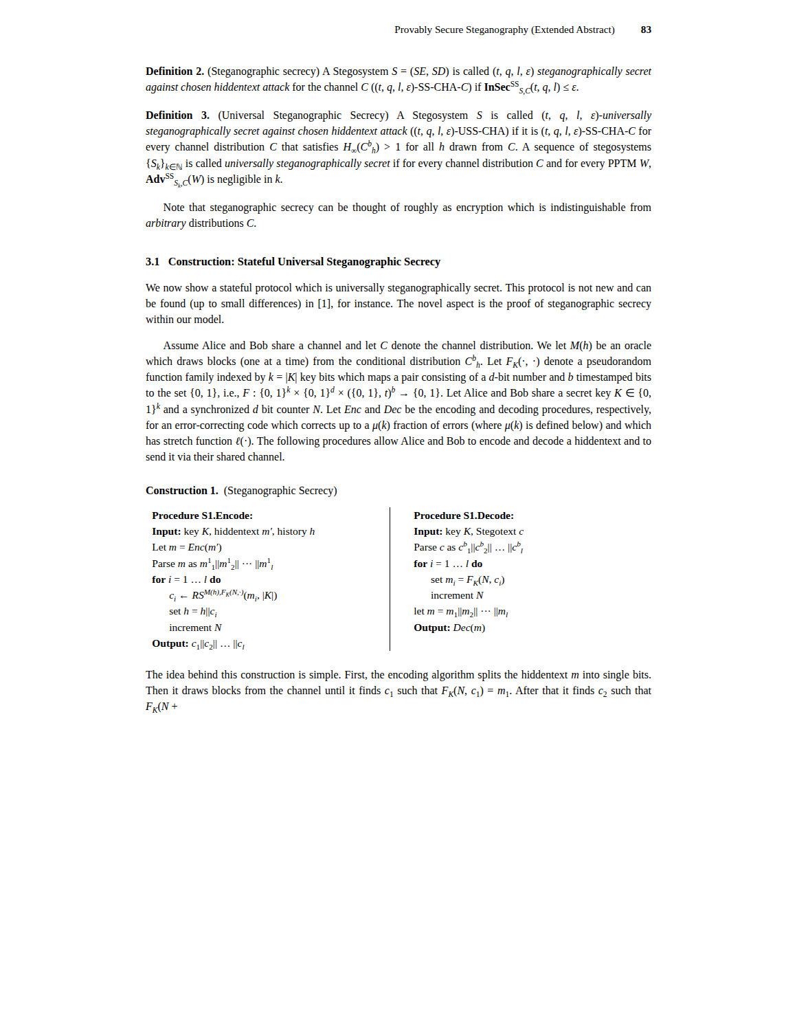Provably Secure Steganography (Extended Abstract) 83
Definition 2. (Steganographic secrecy) A Stegosystem S = (SE, SD) is called (t, q, l, ε) steganographically secret against chosen hiddentext attack for the channel C ((t, q, l, ε)-SS-CHA-C) if InSecSSS,C(t, q, l) ≤ ε.
Definition 3. (Universal Steganographic Secrecy) A Stegosystem S is called (t, q, l, ε)-universally steganographically secret against chosen hiddentext attack ((t, q, l, ε)-USS-CHA) if it is (t, q, l, ε)-SS-CHA-C for every channel distribution C that satisfies H∞(Cbh) > 1 for all h drawn from C. A sequence of stegosystems {Sk}k∈ℕ is called universally steganographically secret if for every channel distribution C and for every PPTM W, AdvSSSk,C(W) is negligible in k.
Note that steganographic secrecy can be thought of roughly as encryption which is indistinguishable from arbitrary distributions C.
3.1 Construction: Stateful Universal Steganographic Secrecy
We now show a stateful protocol which is universally steganographically secret. This protocol is not new and can be found (up to small differences) in [1], for instance. The novel aspect is the proof of steganographic secrecy within our model.
Assume Alice and Bob share a channel and let C denote the channel distribution. We let M(h) be an oracle which draws blocks (one at a time) from the conditional distribution Cbh. Let FK(·, ·) denote a pseudorandom function family indexed by k = |K| key bits which maps a pair consisting of a d-bit number and b timestamped bits to the set {0, 1}, i.e., F : {0, 1}k × {0, 1}d × ({0, 1}, t)b → {0, 1}. Let Alice and Bob share a secret key K ∈ {0, 1}k and a synchronized d bit counter N. Let Enc and Dec be the encoding and decoding procedures, respectively, for an error-correcting code which corrects up to a μ(k) fraction of errors (where μ(k) is defined below) and which has stretch function ℓ(·). The following procedures allow Alice and Bob to encode and decode a hiddentext and to send it via their shared channel.
Construction 1. (Steganographic Secrecy)
Procedure S1.Encode:
Input: key K, hiddentext m′, history h
Let m = Enc(m′)
Parse m as m11||m12|| ··· ||m1l
for i = 1 … l do
ci ← RSM(h),FK(N,·)(mi, |K|)
set h = h||ci
increment N
Output: c1||c2|| … ||cl
Procedure S1.Decode:
Input: key K, Stegotext c
Parse c as cb1||cb2|| … ||cbl
for i = 1 … l do
set mi = FK(N, ci)
increment N
let m = m1||m2|| ··· ||ml
Output: Dec(m)
The idea behind this construction is simple. First, the encoding algorithm splits the hiddentext m into single bits. Then it draws blocks from the channel until it finds c1 such that FK(N, c1) = m1. After that it finds c2 such that FK(N +